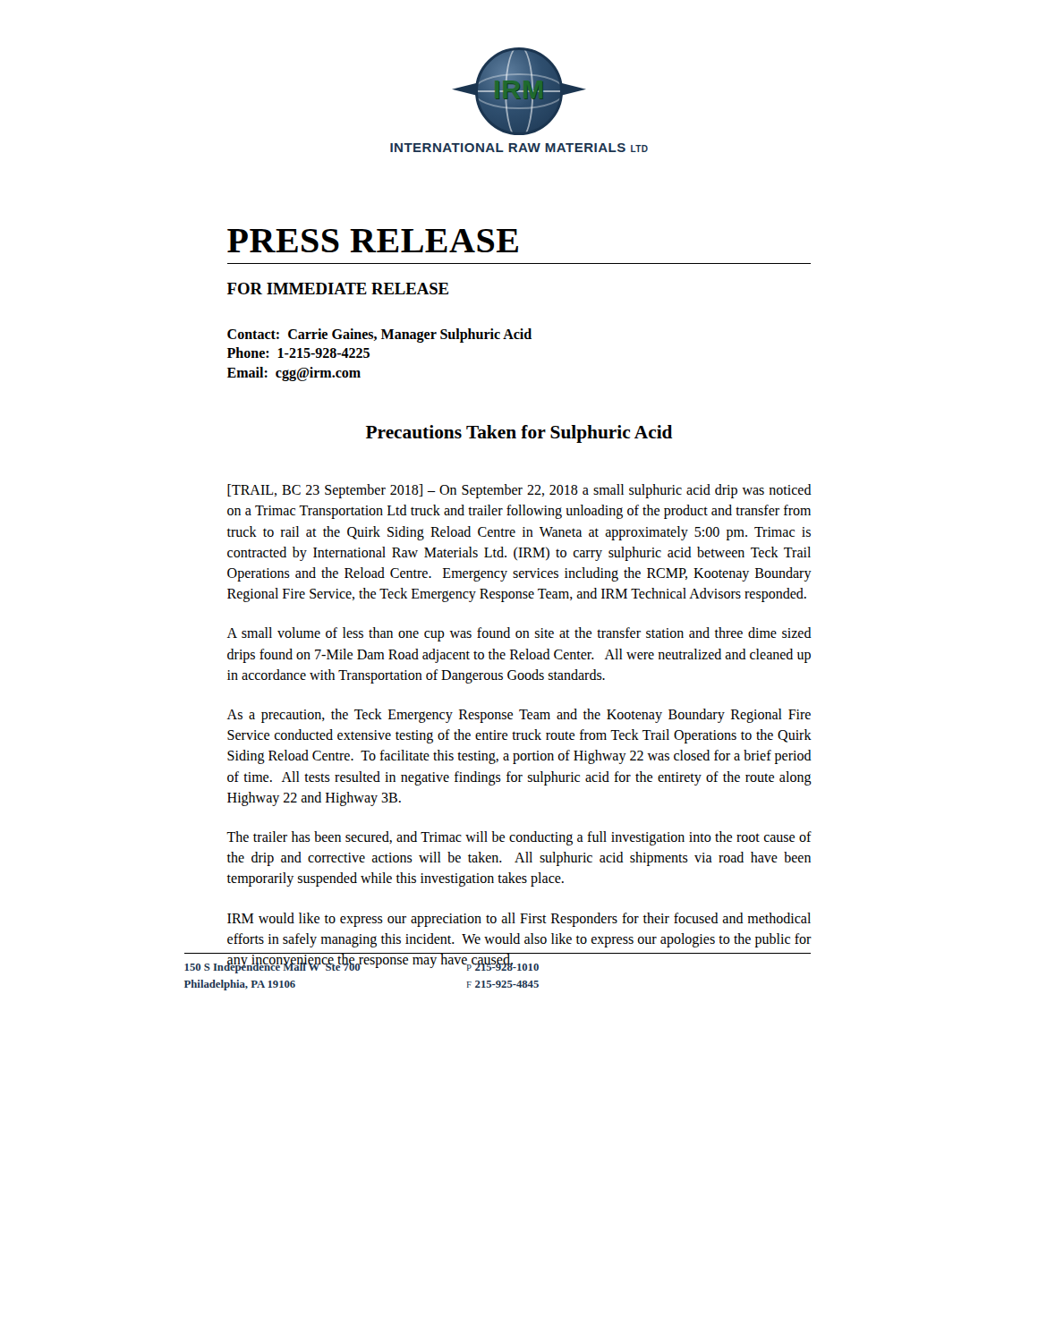IRM
INTERNATIONAL RAW MATERIALS LTD
PRESS RELEASE
FOR IMMEDIATE RELEASE
Contact: Carrie Gaines, Manager Sulphuric Acid
Phone: 1-215-928-4225
Email: cgg@irm.com
Precautions Taken for Sulphuric Acid
[TRAIL, BC 23 September 2018] – On September 22, 2018 a small sulphuric acid drip was noticed on a Trimac Transportation Ltd truck and trailer following unloading of the product and transfer from truck to rail at the Quirk Siding Reload Centre in Waneta at approximately 5:00 pm. Trimac is contracted by International Raw Materials Ltd. (IRM) to carry sulphuric acid between Teck Trail Operations and the Reload Centre. Emergency services including the RCMP, Kootenay Boundary Regional Fire Service, the Teck Emergency Response Team, and IRM Technical Advisors responded.
A small volume of less than one cup was found on site at the transfer station and three dime sized drips found on 7-Mile Dam Road adjacent to the Reload Center. All were neutralized and cleaned up in accordance with Transportation of Dangerous Goods standards.
As a precaution, the Teck Emergency Response Team and the Kootenay Boundary Regional Fire Service conducted extensive testing of the entire truck route from Teck Trail Operations to the Quirk Siding Reload Centre. To facilitate this testing, a portion of Highway 22 was closed for a brief period of time. All tests resulted in negative findings for sulphuric acid for the entirety of the route along Highway 22 and Highway 3B.
The trailer has been secured, and Trimac will be conducting a full investigation into the root cause of the drip and corrective actions will be taken. All sulphuric acid shipments via road have been temporarily suspended while this investigation takes place.
IRM would like to express our appreciation to all First Responders for their focused and methodical efforts in safely managing this incident. We would also like to express our apologies to the public for any inconvenience the response may have caused.
| 150 S Independence Mall W Ste 700 | P 215-928-1010 | |
| Philadelphia, PA 19106 | F 215-925-4845 | |